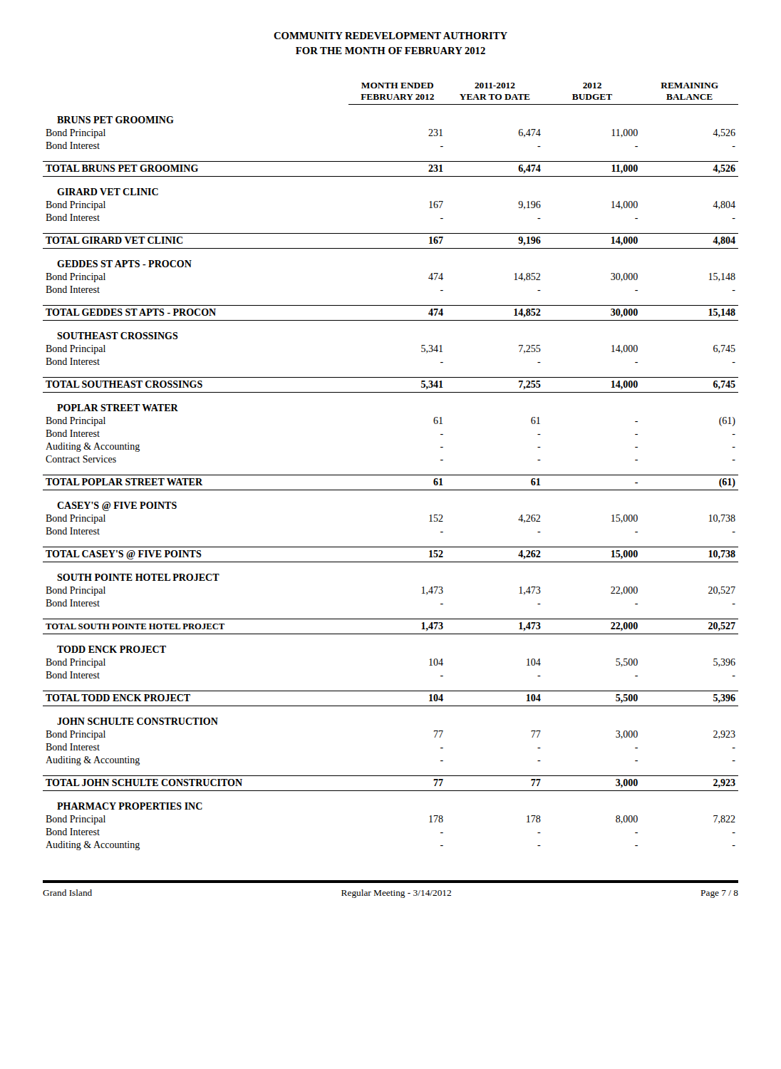COMMUNITY REDEVELOPMENT AUTHORITY
FOR THE MONTH OF FEBRUARY 2012
| | MONTH ENDED FEBRUARY 2012 | 2011-2012 YEAR TO DATE | 2012 BUDGET | REMAINING BALANCE |
| --- | --- | --- | --- | --- |
| BRUNS PET GROOMING |
| Bond Principal | 231 | 6,474 | 11,000 | 4,526 |
| Bond Interest | - | - | - | - |
| TOTAL BRUNS PET GROOMING | 231 | 6,474 | 11,000 | 4,526 |
| GIRARD VET CLINIC |
| Bond Principal | 167 | 9,196 | 14,000 | 4,804 |
| Bond Interest | - | - | - | - |
| TOTAL GIRARD VET CLINIC | 167 | 9,196 | 14,000 | 4,804 |
| GEDDES ST APTS - PROCON |
| Bond Principal | 474 | 14,852 | 30,000 | 15,148 |
| Bond Interest | - | - | - | - |
| TOTAL GEDDES ST APTS - PROCON | 474 | 14,852 | 30,000 | 15,148 |
| SOUTHEAST CROSSINGS |
| Bond Principal | 5,341 | 7,255 | 14,000 | 6,745 |
| Bond Interest | - | - | - | - |
| TOTAL SOUTHEAST CROSSINGS | 5,341 | 7,255 | 14,000 | 6,745 |
| POPLAR STREET WATER |
| Bond Principal | 61 | 61 | - | (61) |
| Bond Interest | - | - | - | - |
| Auditing & Accounting | - | - | - | - |
| Contract Services | - | - | - | - |
| TOTAL POPLAR STREET WATER | 61 | 61 | - | (61) |
| CASEY'S @ FIVE POINTS |
| Bond Principal | 152 | 4,262 | 15,000 | 10,738 |
| Bond Interest | - | - | - | - |
| TOTAL CASEY'S @ FIVE POINTS | 152 | 4,262 | 15,000 | 10,738 |
| SOUTH POINTE HOTEL PROJECT |
| Bond Principal | 1,473 | 1,473 | 22,000 | 20,527 |
| Bond Interest | - | - | - | - |
| TOTAL SOUTH POINTE HOTEL PROJECT | 1,473 | 1,473 | 22,000 | 20,527 |
| TODD ENCK PROJECT |
| Bond Principal | 104 | 104 | 5,500 | 5,396 |
| Bond Interest | - | - | - | - |
| TOTAL TODD ENCK PROJECT | 104 | 104 | 5,500 | 5,396 |
| JOHN SCHULTE CONSTRUCTION |
| Bond Principal | 77 | 77 | 3,000 | 2,923 |
| Bond Interest | - | - | - | - |
| Auditing & Accounting | - | - | - | - |
| TOTAL JOHN SCHULTE CONSTRUCITON | 77 | 77 | 3,000 | 2,923 |
| PHARMACY PROPERTIES INC |
| Bond Principal | 178 | 178 | 8,000 | 7,822 |
| Bond Interest | - | - | - | - |
| Auditing & Accounting | - | - | - | - |
Grand Island Regular Meeting - 3/14/2012 Page 7 / 8